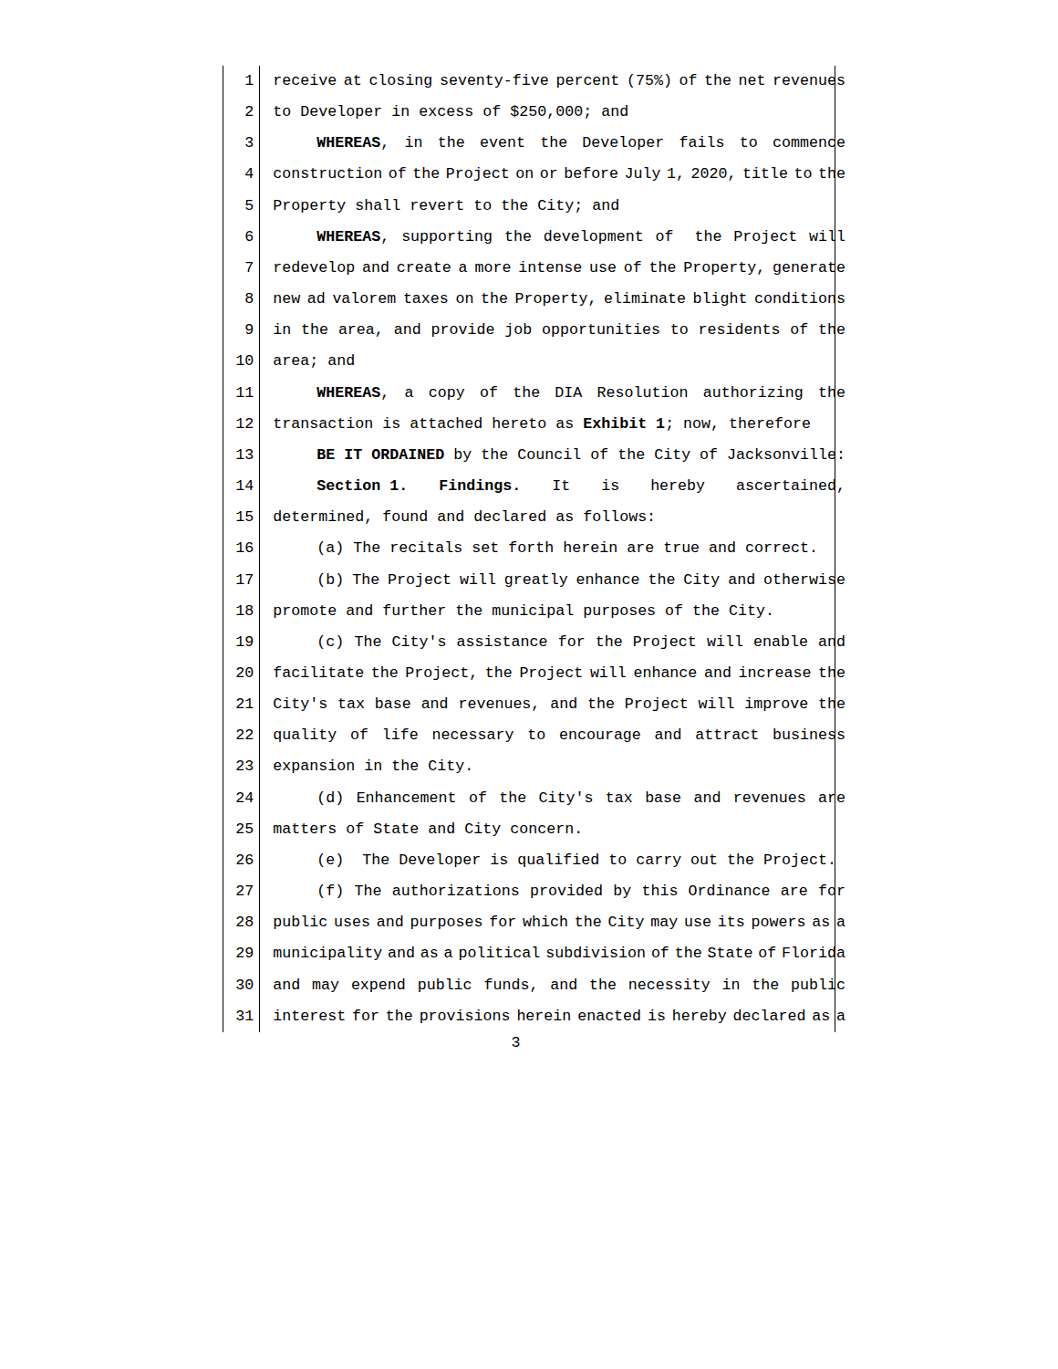1
2
3
4
5
6
7
8
9
10
11
12
13
14
15
16
17
18
19
20
21
22
23
24
25
26
27
28
29
30
31
receive at closing seventy-five percent(75%) of the net revenues
to Developer in excess of $250,000; and
WHEREAS, in the event the Developer fails to commence
construction of the Project on or before July 1, 2020, title to the
Property shall revert to the City; and
WHEREAS, supporting the development of the Project will
redevelop and create amore intense use of the Property, generate
new ad valorem taxes on the Property, eliminate blight conditions
in the area, and provide job opportunities to residents of the
area; and
WHEREAS, acopy of the DIA Resolution authorizing the
transaction is attached hereto as Exhibit 1; now, therefore
BE IT ORDAINED by the Council of the City of Jacksonville:
Section 1. Findings. It is hereby ascertained,
determined, found and declared as follows:
(a) The recitals set forth herein are true and correct.
(b) The Project will greatly enhance the City and otherwise
promote and further the municipal purposes of the City.
(c) The City's assistance for the Project will enable and
facilitate the Project, the Project will enhance and increase the
City's tax base and revenues, and the Project will improve the
quality of life necessary to encourage and attract business
expansion in the City.
(d) Enhancement of the City's tax base and revenues are
matters of State and City concern.
(e) The Developer is qualified to carry out the Project.
(f) The authorizations provided by this Ordinance are for
public uses and purposes for which the City may use its powers as a
municipality and as apolitical subdivision of the State of Florida
and may expend public funds, and the necessity in the public
interest for the provisions herein enacted is hereby declared as a
3